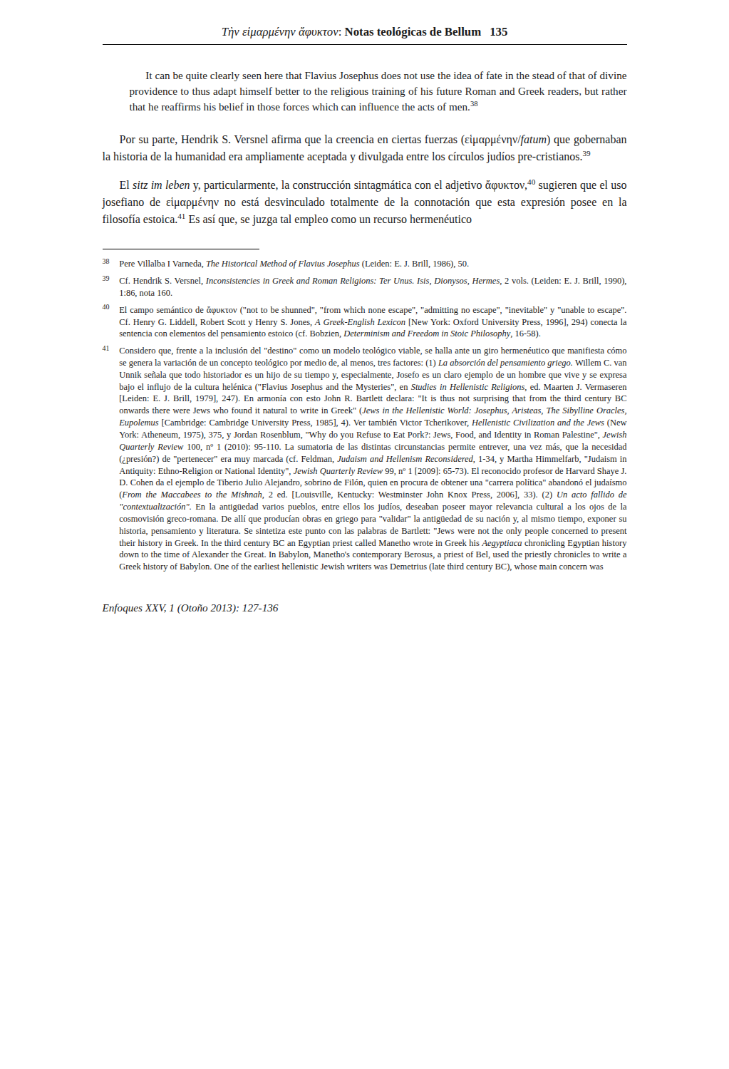Τὴν εἱμαρμένην ἄφυκτον: Notas teológicas de Bellum 135
It can be quite clearly seen here that Flavius Josephus does not use the idea of fate in the stead of that of divine providence to thus adapt himself better to the religious training of his future Roman and Greek readers, but rather that he reaffirms his belief in those forces which can influence the acts of men.38
Por su parte, Hendrik S. Versnel afirma que la creencia en ciertas fuerzas (εἱμαρμένην/fatum) que gobernaban la historia de la humanidad era ampliamente aceptada y divulgada entre los círculos judíos pre-cristianos.39
El sitz im leben y, particularmente, la construcción sintagmática con el adjetivo ἄφυκτον,40 sugieren que el uso josefiano de εἱμαρμένην no está desvinculado totalmente de la connotación que esta expresión posee en la filosofía estoica.41 Es así que, se juzga tal empleo como un recurso hermenéutico
Pere Villalba I Varneda, The Historical Method of Flavius Josephus (Leiden: E. J. Brill, 1986), 50.
Cf. Hendrik S. Versnel, Inconsistencies in Greek and Roman Religions: Ter Unus. Isis, Dionysos, Hermes, 2 vols. (Leiden: E. J. Brill, 1990), 1:86, nota 160.
El campo semántico de ἄφυκτον ("not to be shunned", "from which none escape", "admitting no escape", "inevitable" y "unable to escape". Cf. Henry G. Liddell, Robert Scott y Henry S. Jones, A Greek-English Lexicon [New York: Oxford University Press, 1996], 294) conecta la sentencia con elementos del pensamiento estoico (cf. Bobzien, Determinism and Freedom in Stoic Philosophy, 16-58).
Considero que, frente a la inclusión del "destino" como un modelo teológico viable, se halla ante un giro hermenéutico que manifiesta cómo se genera la variación de un concepto teológico por medio de, al menos, tres factores: (1) La absorción del pensamiento griego. Willem C. van Unnik señala que todo historiador es un hijo de su tiempo y, especialmente, Josefo es un claro ejemplo de un hombre que vive y se expresa bajo el influjo de la cultura helénica ("Flavius Josephus and the Mysteries", en Studies in Hellenistic Religions, ed. Maarten J. Vermaseren [Leiden: E. J. Brill, 1979], 247). En armonía con esto John R. Bartlett declara: "It is thus not surprising that from the third century BC onwards there were Jews who found it natural to write in Greek" (Jews in the Hellenistic World: Josephus, Aristeas, The Sibylline Oracles, Eupolemus [Cambridge: Cambridge University Press, 1985], 4). Ver también Victor Tcherikover, Hellenistic Civilization and the Jews (New York: Atheneum, 1975), 375, y Jordan Rosenblum, "Why do you Refuse to Eat Pork?: Jews, Food, and Identity in Roman Palestine", Jewish Quarterly Review 100, nº 1 (2010): 95-110. La sumatoria de las distintas circunstancias permite entrever, una vez más, que la necesidad (¿presión?) de "pertenecer" era muy marcada (cf. Feldman, Judaism and Hellenism Reconsidered, 1-34, y Martha Himmelfarb, "Judaism in Antiquity: Ethno-Religion or National Identity", Jewish Quarterly Review 99, nº 1 [2009]: 65-73). El reconocido profesor de Harvard Shaye J. D. Cohen da el ejemplo de Tiberio Julio Alejandro, sobrino de Filón, quien en procura de obtener una "carrera política" abandonó el judaísmo (From the Maccabees to the Mishnah, 2 ed. [Louisville, Kentucky: Westminster John Knox Press, 2006], 33). (2) Un acto fallido de "contextualización". En la antigüedad varios pueblos, entre ellos los judíos, deseaban poseer mayor relevancia cultural a los ojos de la cosmovisión greco-romana. De allí que producían obras en griego para "validar" la antigüedad de su nación y, al mismo tiempo, exponer su historia, pensamiento y literatura. Se sintetiza este punto con las palabras de Bartlett: "Jews were not the only people concerned to present their history in Greek. In the third century BC an Egyptian priest called Manetho wrote in Greek his Aegyptiaca chronicling Egyptian history down to the time of Alexander the Great. In Babylon, Manetho's contemporary Berosus, a priest of Bel, used the priestly chronicles to write a Greek history of Babylon. One of the earliest hellenistic Jewish writers was Demetrius (late third century BC), whose main concern was
Enfoques XXV, 1 (Otoño 2013): 127-136